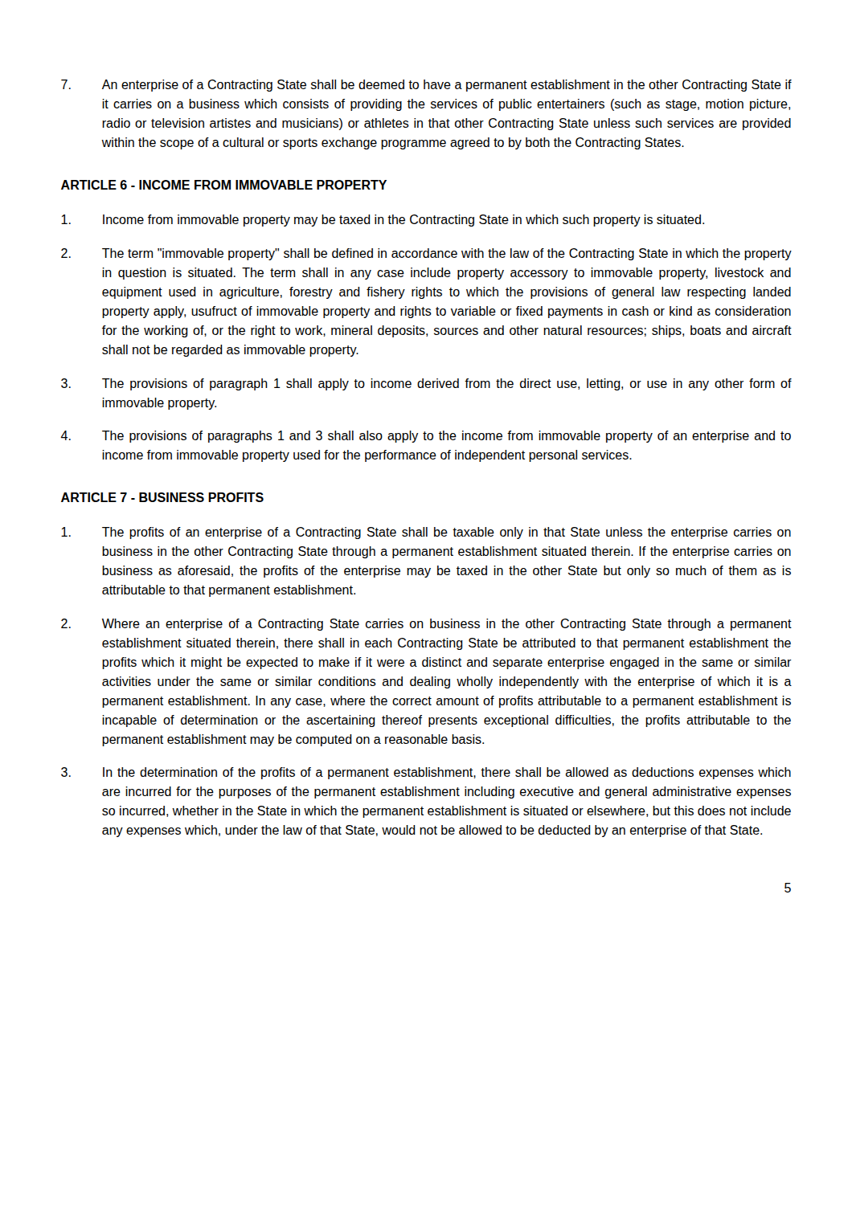7.
An enterprise of a Contracting State shall be deemed to have a permanent establishment in the other Contracting State if it carries on a business which consists of providing the services of public entertainers (such as stage, motion picture, radio or television artistes and musicians) or athletes in that other Contracting State unless such services are provided within the scope of a cultural or sports exchange programme agreed to by both the Contracting States.
ARTICLE 6 - INCOME FROM IMMOVABLE PROPERTY
1.
Income from immovable property may be taxed in the Contracting State in which such property is situated.
2.
The term "immovable property" shall be defined in accordance with the law of the Contracting State in which the property in question is situated. The term shall in any case include property accessory to immovable property, livestock and equipment used in agriculture, forestry and fishery rights to which the provisions of general law respecting landed property apply, usufruct of immovable property and rights to variable or fixed payments in cash or kind as consideration for the working of, or the right to work, mineral deposits, sources and other natural resources; ships, boats and aircraft shall not be regarded as immovable property.
3.
The provisions of paragraph 1 shall apply to income derived from the direct use, letting, or use in any other form of immovable property.
4.
The provisions of paragraphs 1 and 3 shall also apply to the income from immovable property of an enterprise and to income from immovable property used for the performance of independent personal services.
ARTICLE 7 - BUSINESS PROFITS
1.
The profits of an enterprise of a Contracting State shall be taxable only in that State unless the enterprise carries on business in the other Contracting State through a permanent establishment situated therein. If the enterprise carries on business as aforesaid, the profits of the enterprise may be taxed in the other State but only so much of them as is attributable to that permanent establishment.
2.
Where an enterprise of a Contracting State carries on business in the other Contracting State through a permanent establishment situated therein, there shall in each Contracting State be attributed to that permanent establishment the profits which it might be expected to make if it were a distinct and separate enterprise engaged in the same or similar activities under the same or similar conditions and dealing wholly independently with the enterprise of which it is a permanent establishment. In any case, where the correct amount of profits attributable to a permanent establishment is incapable of determination or the ascertaining thereof presents exceptional difficulties, the profits attributable to the permanent establishment may be computed on a reasonable basis.
3.
In the determination of the profits of a permanent establishment, there shall be allowed as deductions expenses which are incurred for the purposes of the permanent establishment including executive and general administrative expenses so incurred, whether in the State in which the permanent establishment is situated or elsewhere, but this does not include any expenses which, under the law of that State, would not be allowed to be deducted by an enterprise of that State.
5